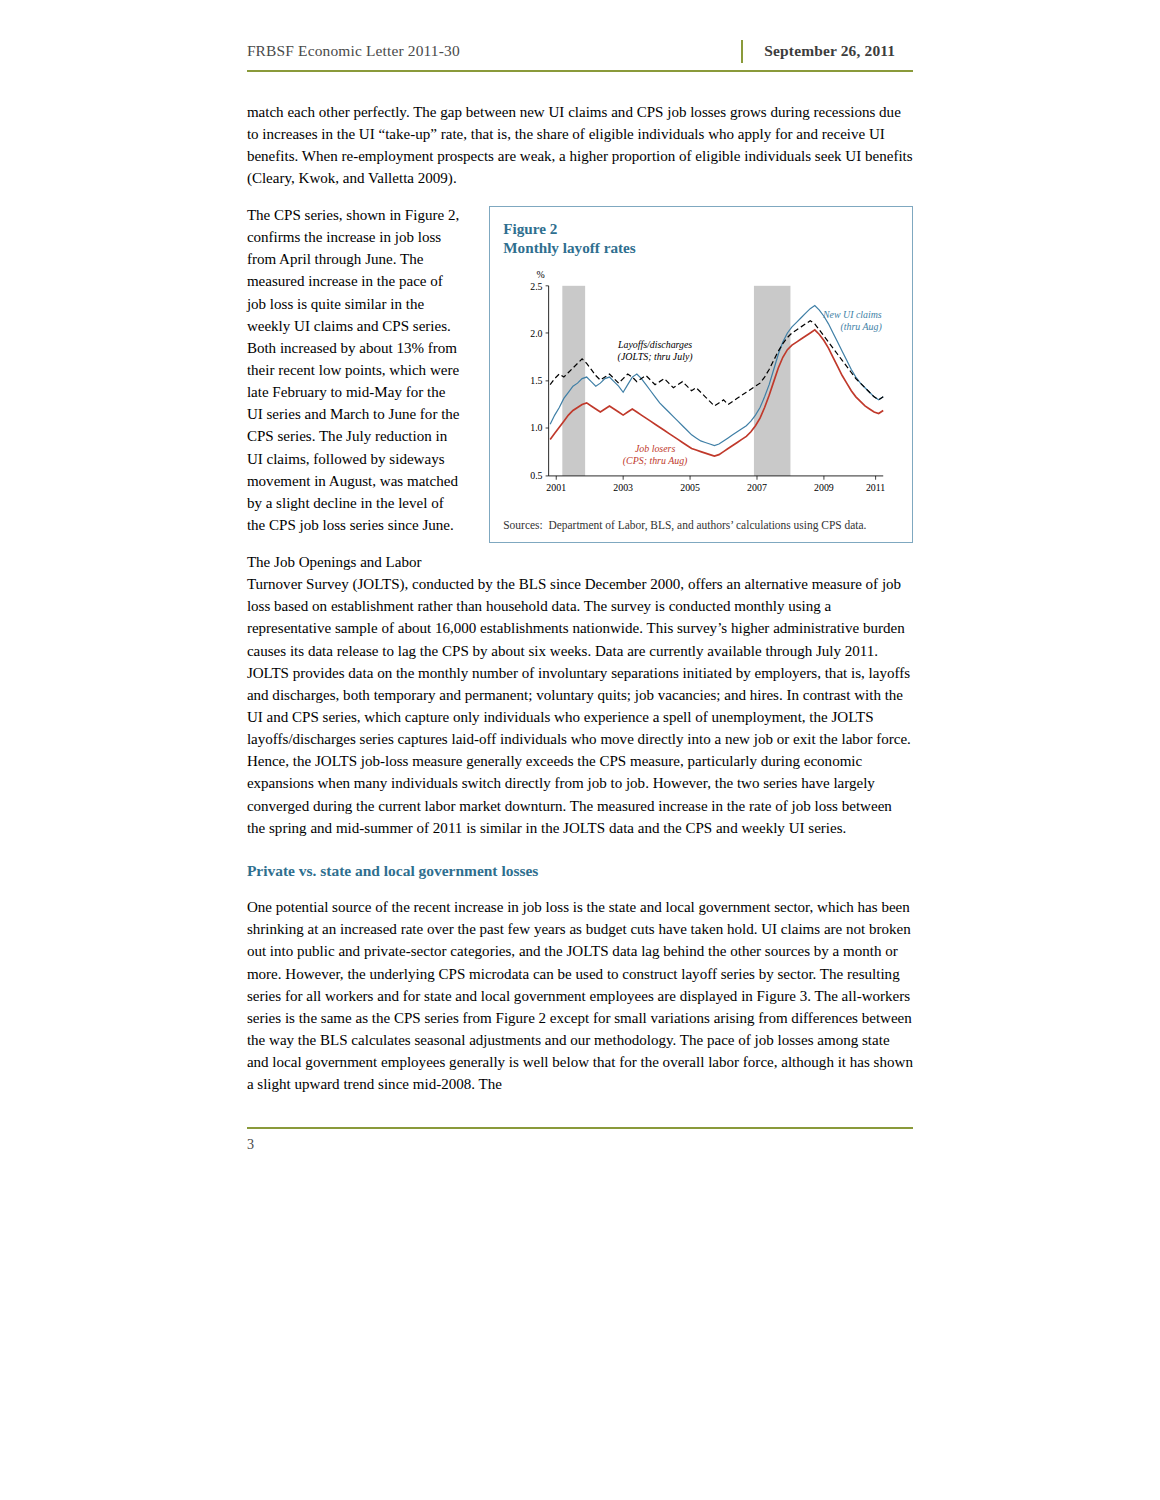FRBSF Economic Letter 2011-30
September 26, 2011
match each other perfectly. The gap between new UI claims and CPS job losses grows during recessions due to increases in the UI “take-up” rate, that is, the share of eligible individuals who apply for and receive UI benefits. When re-employment prospects are weak, a higher proportion of eligible individuals seek UI benefits (Cleary, Kwok, and Valletta 2009).
Figure 2
Monthly layoff rates
2.5 2.0 1.5 1.0 0.5 % 2001 2003 2005 2007 2009 2011 New UI claims (thru Aug) Layoffs/discharges (JOLTS; thru July) Job losers (CPS; thru Aug)
Sources: Department of Labor, BLS, and authors’ calculations using CPS data.
The CPS series, shown in Figure 2, confirms the increase in job loss from April through June. The measured increase in the pace of job loss is quite similar in the weekly UI claims and CPS series. Both increased by about 13% from their recent low points, which were late February to mid-May for the UI series and March to June for the CPS series. The July reduction in UI claims, followed by sideways movement in August, was matched by a slight decline in the level of the CPS job loss series since June.
The Job Openings and Labor Turnover Survey (JOLTS), conducted by the BLS since December 2000, offers an alternative measure of job loss based on establishment rather than household data. The survey is conducted monthly using a representative sample of about 16,000 establishments nationwide. This survey’s higher administrative burden causes its data release to lag the CPS by about six weeks. Data are currently available through July 2011. JOLTS provides data on the monthly number of involuntary separations initiated by employers, that is, layoffs and discharges, both temporary and permanent; voluntary quits; job vacancies; and hires. In contrast with the UI and CPS series, which capture only individuals who experience a spell of unemployment, the JOLTS layoffs/discharges series captures laid-off individuals who move directly into a new job or exit the labor force. Hence, the JOLTS job-loss measure generally exceeds the CPS measure, particularly during economic expansions when many individuals switch directly from job to job. However, the two series have largely converged during the current labor market downturn. The measured increase in the rate of job loss between the spring and mid-summer of 2011 is similar in the JOLTS data and the CPS and weekly UI series.
Private vs. state and local government losses
One potential source of the recent increase in job loss is the state and local government sector, which has been shrinking at an increased rate over the past few years as budget cuts have taken hold. UI claims are not broken out into public and private-sector categories, and the JOLTS data lag behind the other sources by a month or more. However, the underlying CPS microdata can be used to construct layoff series by sector. The resulting series for all workers and for state and local government employees are displayed in Figure 3. The all-workers series is the same as the CPS series from Figure 2 except for small variations arising from differences between the way the BLS calculates seasonal adjustments and our methodology. The pace of job losses among state and local government employees generally is well below that for the overall labor force, although it has shown a slight upward trend since mid-2008. The
3